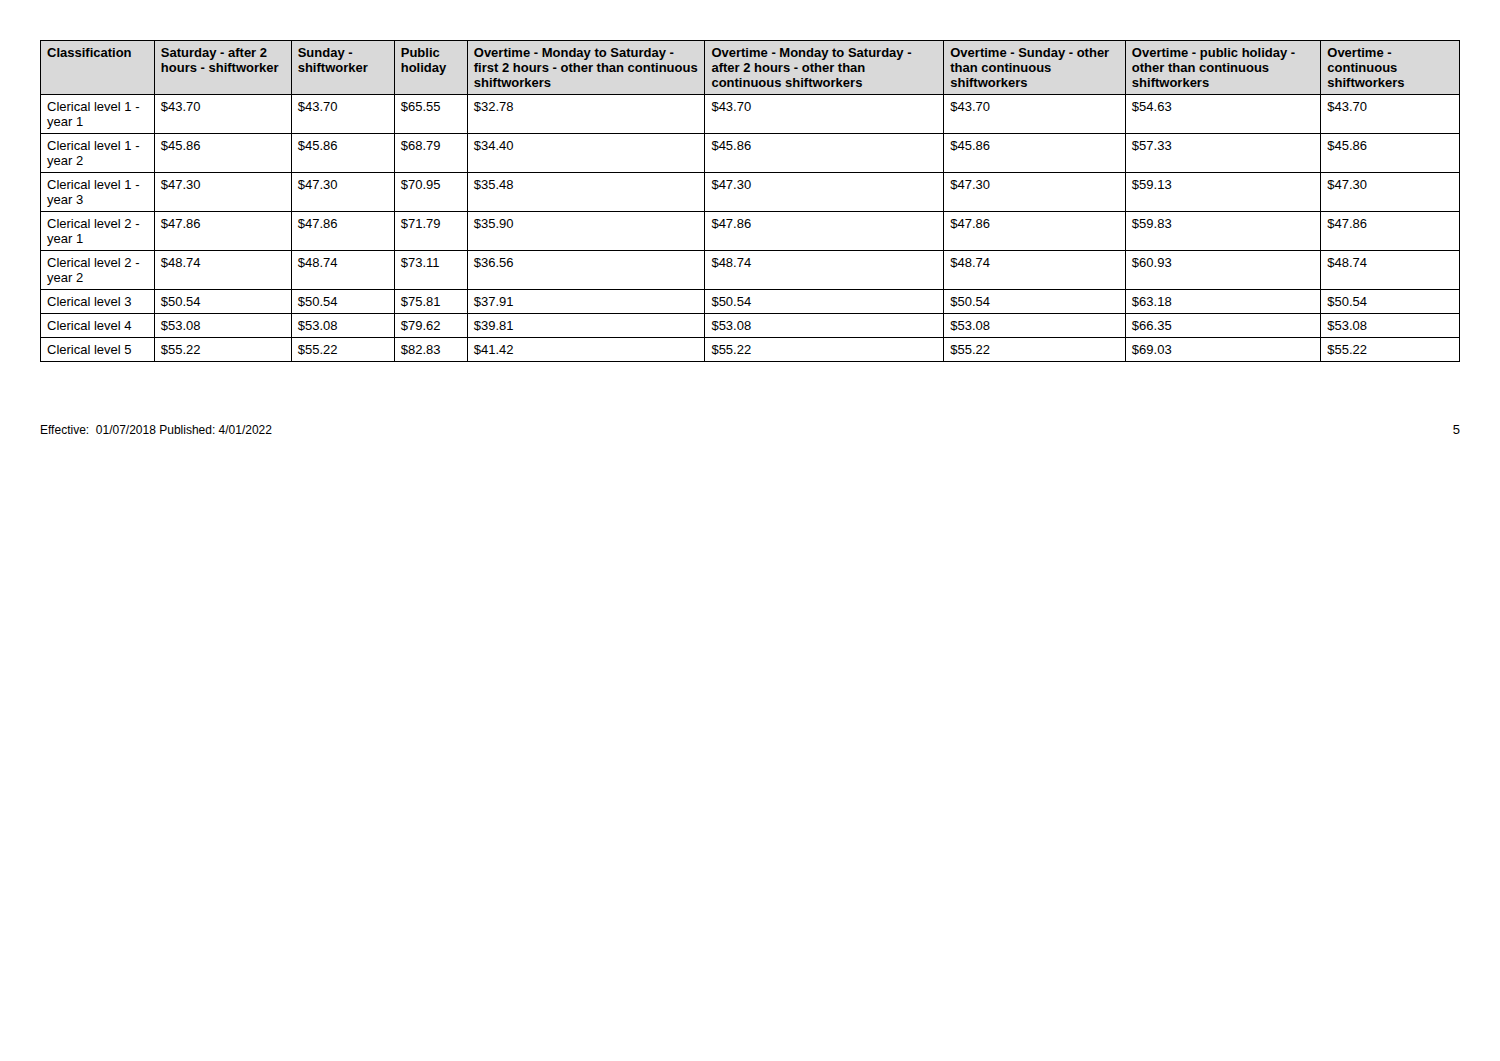| Classification | Saturday - after 2 hours - shiftworker | Sunday - shiftworker | Public holiday | Overtime - Monday to Saturday - first 2 hours - other than continuous shiftworkers | Overtime - Monday to Saturday - after 2 hours - other than continuous shiftworkers | Overtime - Sunday - other than continuous shiftworkers | Overtime - public holiday - other than continuous shiftworkers | Overtime - continuous shiftworkers |
| --- | --- | --- | --- | --- | --- | --- | --- | --- |
| Clerical level 1 - year 1 | $43.70 | $43.70 | $65.55 | $32.78 | $43.70 | $43.70 | $54.63 | $43.70 |
| Clerical level 1 - year 2 | $45.86 | $45.86 | $68.79 | $34.40 | $45.86 | $45.86 | $57.33 | $45.86 |
| Clerical level 1 - year 3 | $47.30 | $47.30 | $70.95 | $35.48 | $47.30 | $47.30 | $59.13 | $47.30 |
| Clerical level 2 - year 1 | $47.86 | $47.86 | $71.79 | $35.90 | $47.86 | $47.86 | $59.83 | $47.86 |
| Clerical level 2 - year 2 | $48.74 | $48.74 | $73.11 | $36.56 | $48.74 | $48.74 | $60.93 | $48.74 |
| Clerical level 3 | $50.54 | $50.54 | $75.81 | $37.91 | $50.54 | $50.54 | $63.18 | $50.54 |
| Clerical level 4 | $53.08 | $53.08 | $79.62 | $39.81 | $53.08 | $53.08 | $66.35 | $53.08 |
| Clerical level 5 | $55.22 | $55.22 | $82.83 | $41.42 | $55.22 | $55.22 | $69.03 | $55.22 |
Effective: 01/07/2018 Published: 4/01/2022 5